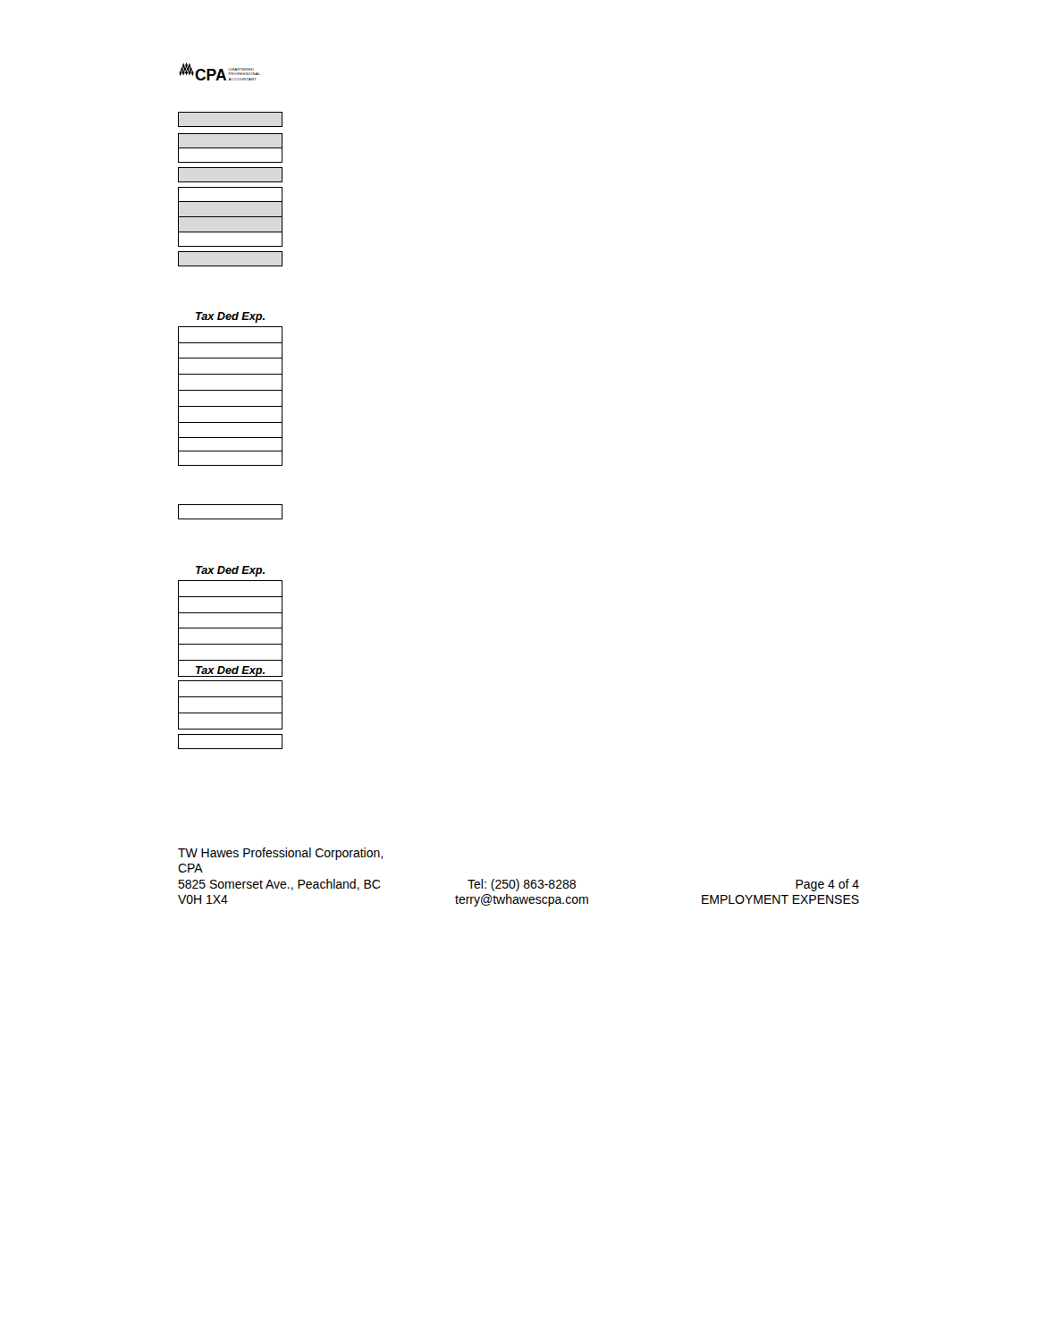Tax Ded Exp.
Tax Ded Exp.
Tax Ded Exp.
| TW Hawes Professional Corporation, CPA | | |
| 5825 Somerset Ave., Peachland, BC | Tel: (250) 863-8288 | Page 4 of 4 |
| V0H 1X4 | terry@twhawescpa.com | EMPLOYMENT EXPENSES |